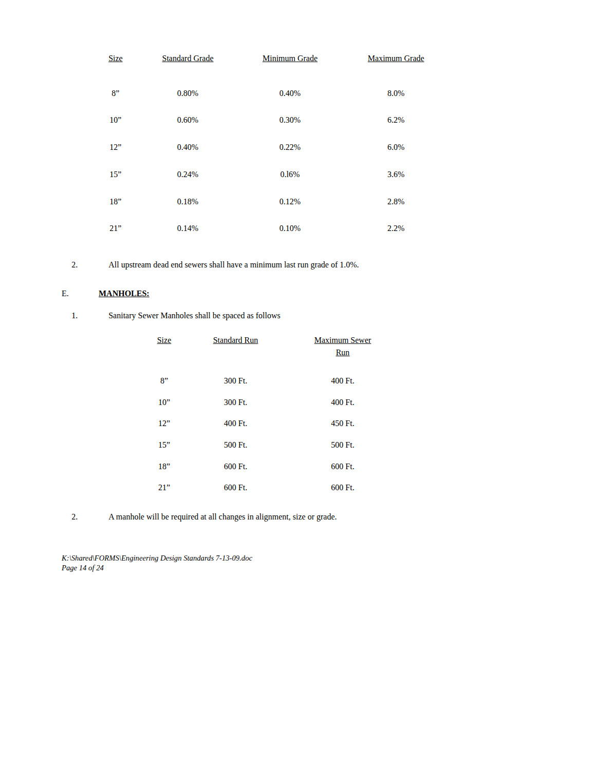| Size | Standard Grade | Minimum Grade | Maximum Grade |
| --- | --- | --- | --- |
| 8” | 0.80% | 0.40% | 8.0% |
| 10” | 0.60% | 0.30% | 6.2% |
| 12” | 0.40% | 0.22% | 6.0% |
| 15” | 0.24% | 0.l6% | 3.6% |
| 18” | 0.18% | 0.12% | 2.8% |
| 21” | 0.14% | 0.10% | 2.2% |
2. All upstream dead end sewers shall have a minimum last run grade of 1.0%.
E. MANHOLES:
1. Sanitary Sewer Manholes shall be spaced as follows
| Size | Standard Run | Maximum Sewer Run |
| --- | --- | --- |
| 8” | 300 Ft. | 400 Ft. |
| 10” | 300 Ft. | 400 Ft. |
| 12” | 400 Ft. | 450 Ft. |
| 15” | 500 Ft. | 500 Ft. |
| 18” | 600 Ft. | 600 Ft. |
| 21” | 600 Ft. | 600 Ft. |
2. A manhole will be required at all changes in alignment, size or grade.
K:\Shared\FORMS\Engineering Design Standards 7-13-09.doc
Page 14 of 24